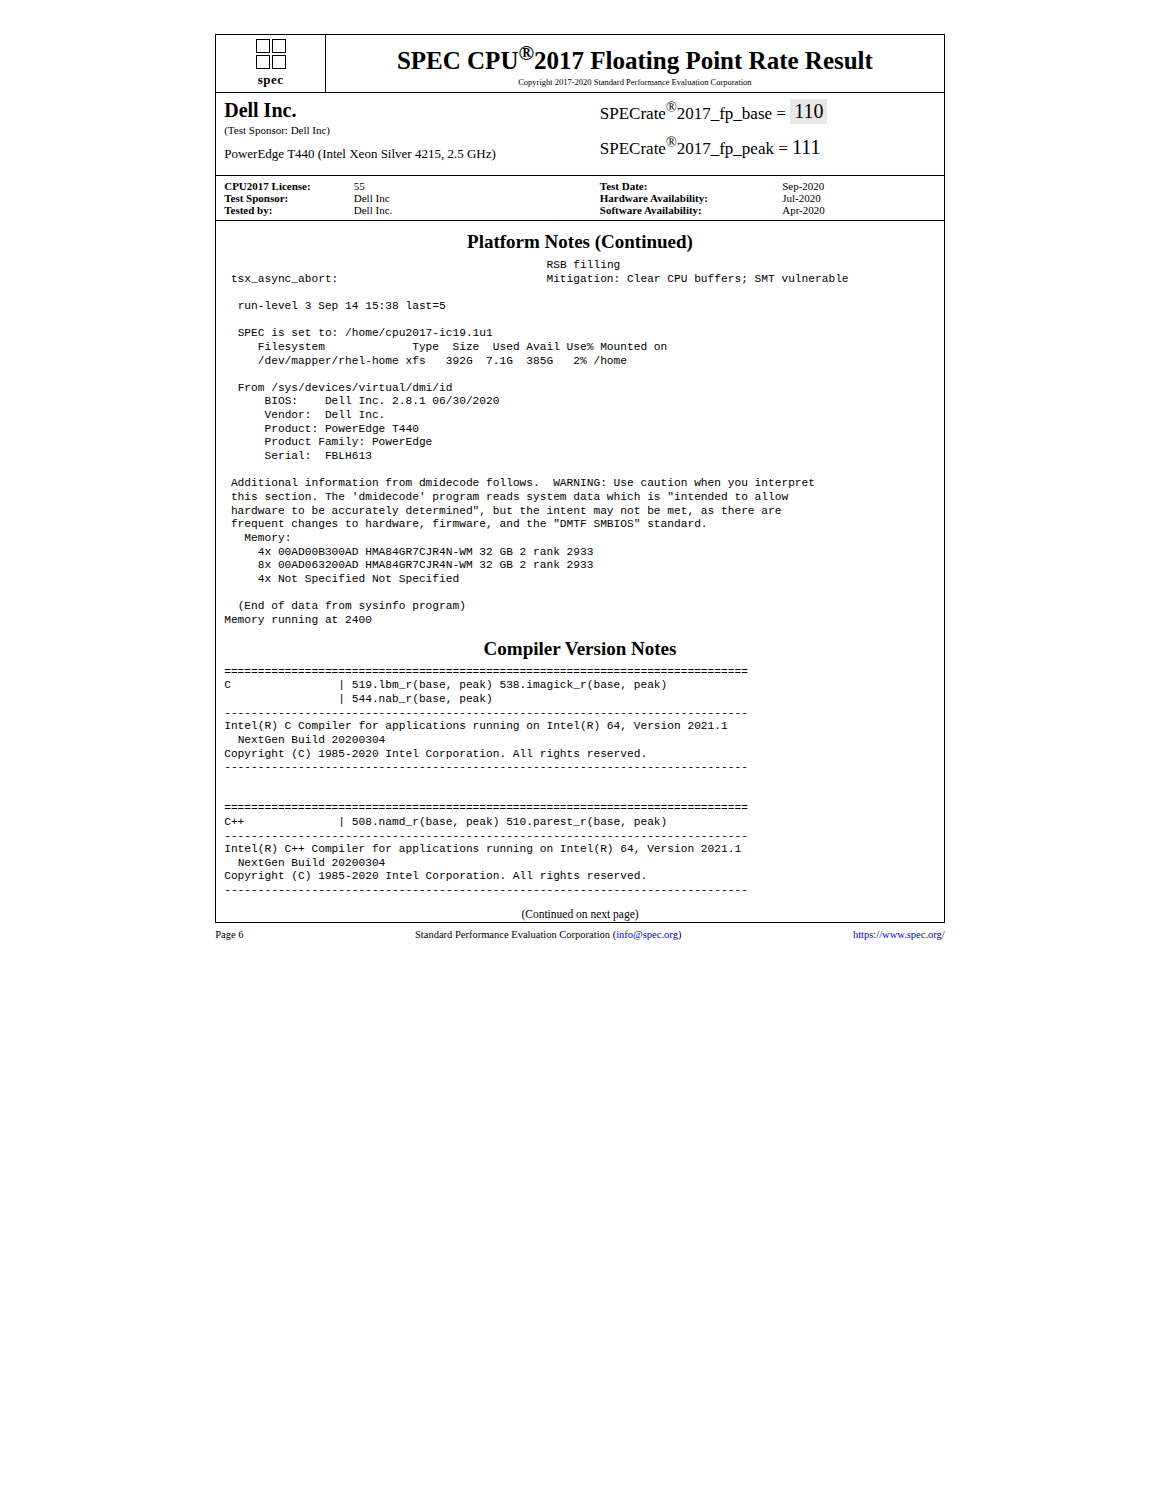spec
SPEC CPU®2017 Floating Point Rate Result
Copyright 2017-2020 Standard Performance Evaluation Corporation
Dell Inc.
(Test Sponsor: Dell Inc)
PowerEdge T440 (Intel Xeon Silver 4215, 2.5 GHz)
SPECrate®2017_fp_base = 110
SPECrate®2017_fp_peak = 111
CPU2017 License: 55
Test Sponsor: Dell Inc
Tested by: Dell Inc.
Test Date: Sep-2020
Hardware Availability: Jul-2020
Software Availability: Apr-2020
Platform Notes (Continued)
                                                RSB filling
 tsx_async_abort:                               Mitigation: Clear CPU buffers; SMT vulnerable

  run-level 3 Sep 14 15:38 last=5

  SPEC is set to: /home/cpu2017-ic19.1u1
     Filesystem             Type  Size  Used Avail Use% Mounted on
     /dev/mapper/rhel-home xfs   392G  7.1G  385G   2% /home

  From /sys/devices/virtual/dmi/id
      BIOS:    Dell Inc. 2.8.1 06/30/2020
      Vendor:  Dell Inc.
      Product: PowerEdge T440
      Product Family: PowerEdge
      Serial:  FBLH613

 Additional information from dmidecode follows.  WARNING: Use caution when you interpret
 this section. The 'dmidecode' program reads system data which is "intended to allow
 hardware to be accurately determined", but the intent may not be met, as there are
 frequent changes to hardware, firmware, and the "DMTF SMBIOS" standard.
   Memory:
     4x 00AD00B300AD HMA84GR7CJR4N-WM 32 GB 2 rank 2933
     8x 00AD063200AD HMA84GR7CJR4N-WM 32 GB 2 rank 2933
     4x Not Specified Not Specified

  (End of data from sysinfo program)
Memory running at 2400
Compiler Version Notes
==============================================================================
C                | 519.lbm_r(base, peak) 538.imagick_r(base, peak)
                 | 544.nab_r(base, peak)
------------------------------------------------------------------------------
Intel(R) C Compiler for applications running on Intel(R) 64, Version 2021.1
  NextGen Build 20200304
Copyright (C) 1985-2020 Intel Corporation. All rights reserved.
------------------------------------------------------------------------------


==============================================================================
C++              | 508.namd_r(base, peak) 510.parest_r(base, peak)
------------------------------------------------------------------------------
Intel(R) C++ Compiler for applications running on Intel(R) 64, Version 2021.1
  NextGen Build 20200304
Copyright (C) 1985-2020 Intel Corporation. All rights reserved.
------------------------------------------------------------------------------
(Continued on next page)
Page 6 Standard Performance Evaluation Corporation (info@spec.org) https://www.spec.org/